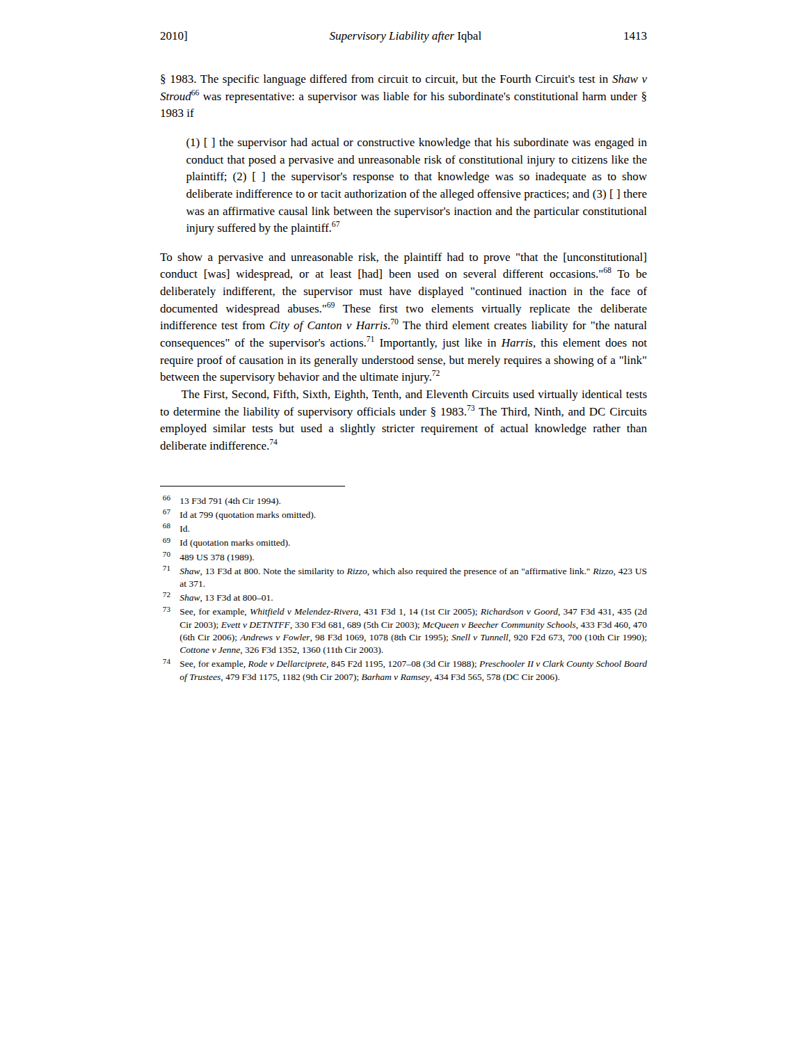2010] Supervisory Liability after Iqbal 1413
§ 1983. The specific language differed from circuit to circuit, but the Fourth Circuit's test in Shaw v Stroud66 was representative: a supervisor was liable for his subordinate's constitutional harm under § 1983 if
(1) [ ] the supervisor had actual or constructive knowledge that his subordinate was engaged in conduct that posed a pervasive and unreasonable risk of constitutional injury to citizens like the plaintiff; (2) [ ] the supervisor's response to that knowledge was so inadequate as to show deliberate indifference to or tacit authorization of the alleged offensive practices; and (3) [ ] there was an affirmative causal link between the supervisor's inaction and the particular constitutional injury suffered by the plaintiff.67
To show a pervasive and unreasonable risk, the plaintiff had to prove "that the [unconstitutional] conduct [was] widespread, or at least [had] been used on several different occasions."68 To be deliberately indifferent, the supervisor must have displayed "continued inaction in the face of documented widespread abuses."69 These first two elements virtually replicate the deliberate indifference test from City of Canton v Harris.70 The third element creates liability for "the natural consequences" of the supervisor's actions.71 Importantly, just like in Harris, this element does not require proof of causation in its generally understood sense, but merely requires a showing of a "link" between the supervisory behavior and the ultimate injury.72
The First, Second, Fifth, Sixth, Eighth, Tenth, and Eleventh Circuits used virtually identical tests to determine the liability of supervisory officials under § 1983.73 The Third, Ninth, and DC Circuits employed similar tests but used a slightly stricter requirement of actual knowledge rather than deliberate indifference.74
6613 F3d 791 (4th Cir 1994).
67 Id at 799 (quotation marks omitted).
68 Id.
69 Id (quotation marks omitted).
70489 US 378 (1989).
71 Shaw, 13 F3d at 800. Note the similarity to Rizzo, which also required the presence of an "affirmative link." Rizzo, 423 US at 371.
72 Shaw, 13 F3d at 800–01.
73 See, for example, Whitfield v Melendez-Rivera, 431 F3d 1, 14 (1st Cir 2005); Richardson v Goord, 347 F3d 431, 435 (2d Cir 2003); Evett v DETNTFF, 330 F3d 681, 689 (5th Cir 2003); McQueen v Beecher Community Schools, 433 F3d 460, 470 (6th Cir 2006); Andrews v Fowler, 98 F3d 1069, 1078 (8th Cir 1995); Snell v Tunnell, 920 F2d 673, 700 (10th Cir 1990); Cottone v Jenne, 326 F3d 1352, 1360 (11th Cir 2003).
74 See, for example, Rode v Dellarciprete, 845 F2d 1195, 1207–08 (3d Cir 1988); Preschooler II v Clark County School Board of Trustees, 479 F3d 1175, 1182 (9th Cir 2007); Barham v Ramsey, 434 F3d 565, 578 (DC Cir 2006).